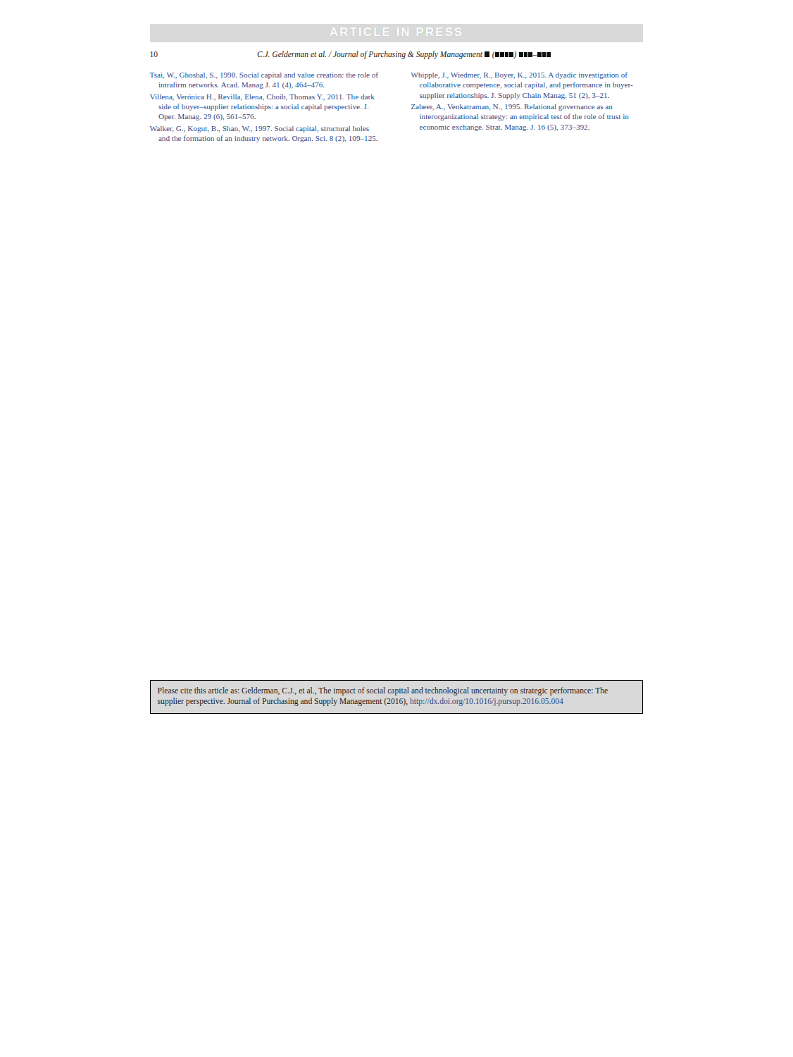ARTICLE IN PRESS
10
C.J. Gelderman et al. / Journal of Purchasing & Supply Management ( ) –
Tsai, W., Ghoshal, S., 1998. Social capital and value creation: the role of intrafirm networks. Acad. Manag J. 41 (4), 464–476.
Villena, Verónica H., Revilla, Elena, Choib, Thomas Y., 2011. The dark side of buyer–supplier relationships: a social capital perspective. J. Oper. Manag. 29 (6), 561–576.
Walker, G., Kogut, B., Shan, W., 1997. Social capital, structural holes and the formation of an industry network. Organ. Sci. 8 (2), 109–125.
Whipple, J., Wiedmer, R., Boyer, K., 2015. A dyadic investigation of collaborative competence, social capital, and performance in buyer-supplier relationships. J. Supply Chain Manag. 51 (2), 3–21.
Zaheer, A., Venkatraman, N., 1995. Relational governance as an interorganizational strategy: an empirical test of the role of trust in economic exchange. Strat. Manag. J. 16 (5), 373–392.
Please cite this article as: Gelderman, C.J., et al., The impact of social capital and technological uncertainty on strategic performance: The supplier perspective. Journal of Purchasing and Supply Management (2016), http://dx.doi.org/10.1016/j.pursup.2016.05.004